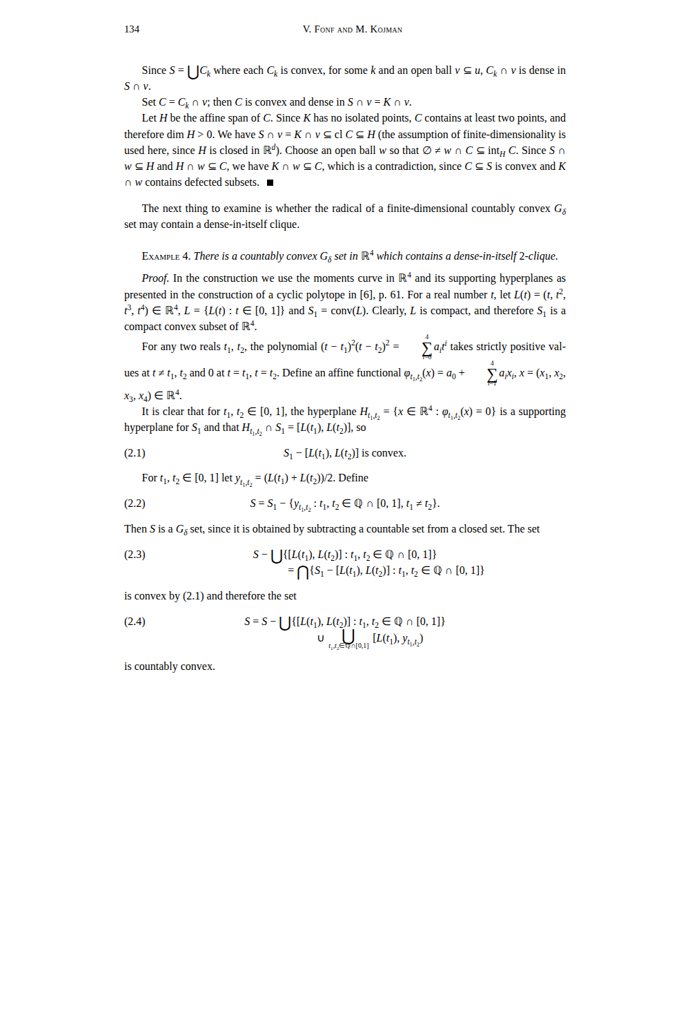134 V. Fonf and M. Kojman
Since S = ⋃Ck where each Ck is convex, for some k and an open ball v ⊆ u, Ck ∩ v is dense in S ∩ v.
Set C = Ck ∩ v; then C is convex and dense in S ∩ v = K ∩ v.
Let H be the affine span of C. Since K has no isolated points, C contains at least two points, and therefore dim H > 0. We have S ∩ v = K ∩ v ⊆ cl C ⊆ H (the assumption of finite-dimensionality is used here, since H is closed in ℝd). Choose an open ball w so that ∅ ≠ w ∩ C ⊆ intH C. Since S ∩ w ⊆ H and H ∩ w ⊆ C, we have K ∩ w ⊆ C, which is a contradiction, since C ⊆ S is convex and K ∩ w contains defected subsets.
The next thing to examine is whether the radical of a finite-dimensional countably convex Gδ set may contain a dense-in-itself clique.
Example 4. There is a countably convex Gδ set in ℝ4 which contains a dense-in-itself 2-clique.
Proof. In the construction we use the moments curve in ℝ4 and its supporting hyperplanes as presented in the construction of a cyclic polytope in [6], p. 61. For a real number t, let L(t) = (t, t2, t3, t4) ∈ ℝ4, L = {L(t) : t ∈ [0, 1]} and S1 = conv(L). Clearly, L is compact, and therefore S1 is a compact convex subset of ℝ4.
For any two reals t1, t2, the polynomial (t − t1)2(t − t2)2 = 4∑i=0 aiti takes strictly positive values at t ≠ t1, t2 and 0 at t = t1, t = t2. Define an affine functional φt1,t2(x) = a0 + 4∑i=1 aixi, x = (x1, x2, x3, x4) ∈ ℝ4.
It is clear that for t1, t2 ∈ [0, 1], the hyperplane Ht1,t2 = {x ∈ ℝ4 : φt1,t2(x) = 0} is a supporting hyperplane for S1 and that Ht1,t2 ∩ S1 = [L(t1), L(t2)], so
(2.1) S1 − [L(t1), L(t2)] is convex.
For t1, t2 ∈ [0, 1] let yt1,t2 = (L(t1) + L(t2))/2. Define
(2.2) S = S1 − {yt1,t2 : t1, t2 ∈ ℚ ∩ [0, 1], t1 ≠ t2}.
Then S is a Gδ set, since it is obtained by subtracting a countable set from a closed set. The set
(2.3) S − ⋃{[L(t1), L(t2)] : t1, t2 ∈ ℚ ∩ [0, 1]} = ⋂{S1 − [L(t1), L(t2)] : t1, t2 ∈ ℚ ∩ [0, 1]}
is convex by (2.1) and therefore the set
(2.4) S = S − ⋃{[L(t1), L(t2)] : t1, t2 ∈ ℚ ∩ [0, 1]} ∪ ⋃t1,t2∈ℚ∩[0,1] [L(t1), yt1,t2)
is countably convex.